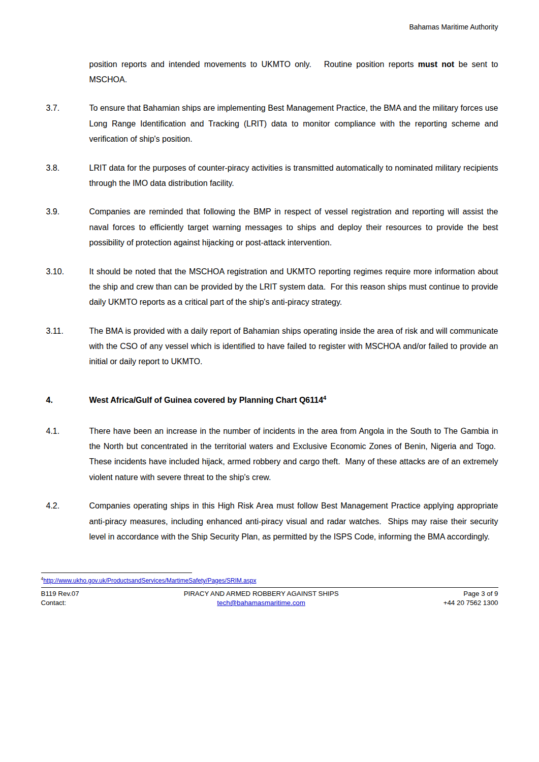Bahamas Maritime Authority
position reports and intended movements to UKMTO only. Routine position reports must not be sent to MSCHOA.
3.7.
To ensure that Bahamian ships are implementing Best Management Practice, the BMA and the military forces use Long Range Identification and Tracking (LRIT) data to monitor compliance with the reporting scheme and verification of ship's position.
3.8.
LRIT data for the purposes of counter-piracy activities is transmitted automatically to nominated military recipients through the IMO data distribution facility.
3.9.
Companies are reminded that following the BMP in respect of vessel registration and reporting will assist the naval forces to efficiently target warning messages to ships and deploy their resources to provide the best possibility of protection against hijacking or post-attack intervention.
3.10.
It should be noted that the MSCHOA registration and UKMTO reporting regimes require more information about the ship and crew than can be provided by the LRIT system data. For this reason ships must continue to provide daily UKMTO reports as a critical part of the ship's anti-piracy strategy.
3.11.
The BMA is provided with a daily report of Bahamian ships operating inside the area of risk and will communicate with the CSO of any vessel which is identified to have failed to register with MSCHOA and/or failed to provide an initial or daily report to UKMTO.
4.
West Africa/Gulf of Guinea covered by Planning Chart Q61144
4.1.
There have been an increase in the number of incidents in the area from Angola in the South to The Gambia in the North but concentrated in the territorial waters and Exclusive Economic Zones of Benin, Nigeria and Togo. These incidents have included hijack, armed robbery and cargo theft. Many of these attacks are of an extremely violent nature with severe threat to the ship's crew.
4.2.
Companies operating ships in this High Risk Area must follow Best Management Practice applying appropriate anti-piracy measures, including enhanced anti-piracy visual and radar watches. Ships may raise their security level in accordance with the Ship Security Plan, as permitted by the ISPS Code, informing the BMA accordingly.
4http://www.ukho.gov.uk/ProductsandServices/MartimeSafety/Pages/SRIM.aspx
B119 Rev.07
Contact:
PIRACY AND ARMED ROBBERY AGAINST SHIPS
tech@bahamasmaritime.com
Page 3 of 9
+44 20 7562 1300